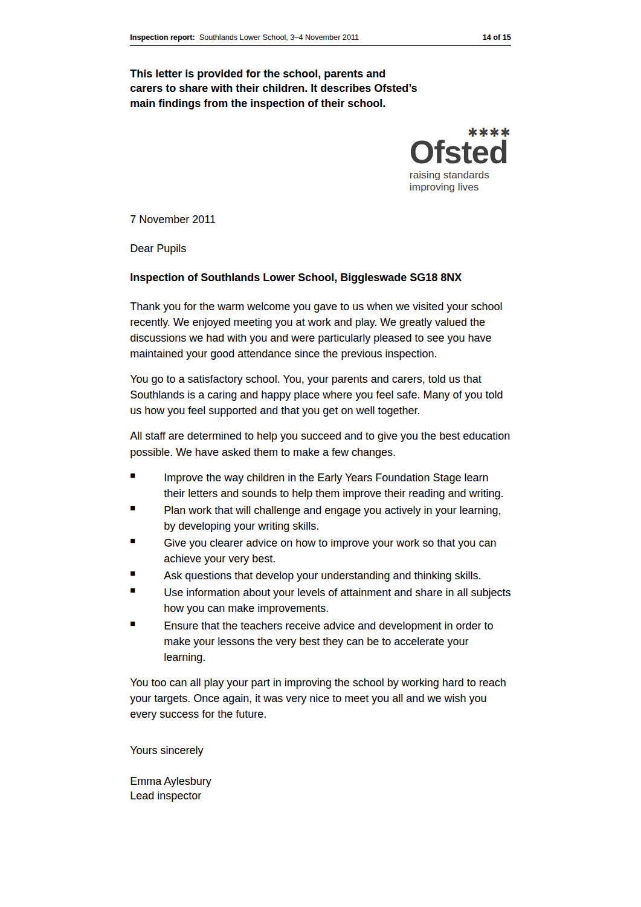Inspection report: Southlands Lower School, 3–4 November 2011
14 of 15
This letter is provided for the school, parents and
carers to share with their children. It describes Ofsted’s
main findings from the inspection of their school.
✱✱✱✱
Ofsted
raising standards
improving lives
7 November 2011
Dear Pupils
Inspection of Southlands Lower School, Biggleswade SG18 8NX
Thank you for the warm welcome you gave to us when we visited your school recently. We enjoyed meeting you at work and play. We greatly valued the discussions we had with you and were particularly pleased to see you have maintained your good attendance since the previous inspection.
You go to a satisfactory school. You, your parents and carers, told us that Southlands is a caring and happy place where you feel safe. Many of you told us how you feel supported and that you get on well together.
All staff are determined to help you succeed and to give you the best education possible. We have asked them to make a few changes.
Improve the way children in the Early Years Foundation Stage learn their letters and sounds to help them improve their reading and writing.
Plan work that will challenge and engage you actively in your learning, by developing your writing skills.
Give you clearer advice on how to improve your work so that you can achieve your very best.
Ask questions that develop your understanding and thinking skills.
Use information about your levels of attainment and share in all subjects how you can make improvements.
Ensure that the teachers receive advice and development in order to make your lessons the very best they can be to accelerate your learning.
You too can all play your part in improving the school by working hard to reach your targets. Once again, it was very nice to meet you all and we wish you every success for the future.
Yours sincerely
Emma Aylesbury
Lead inspector